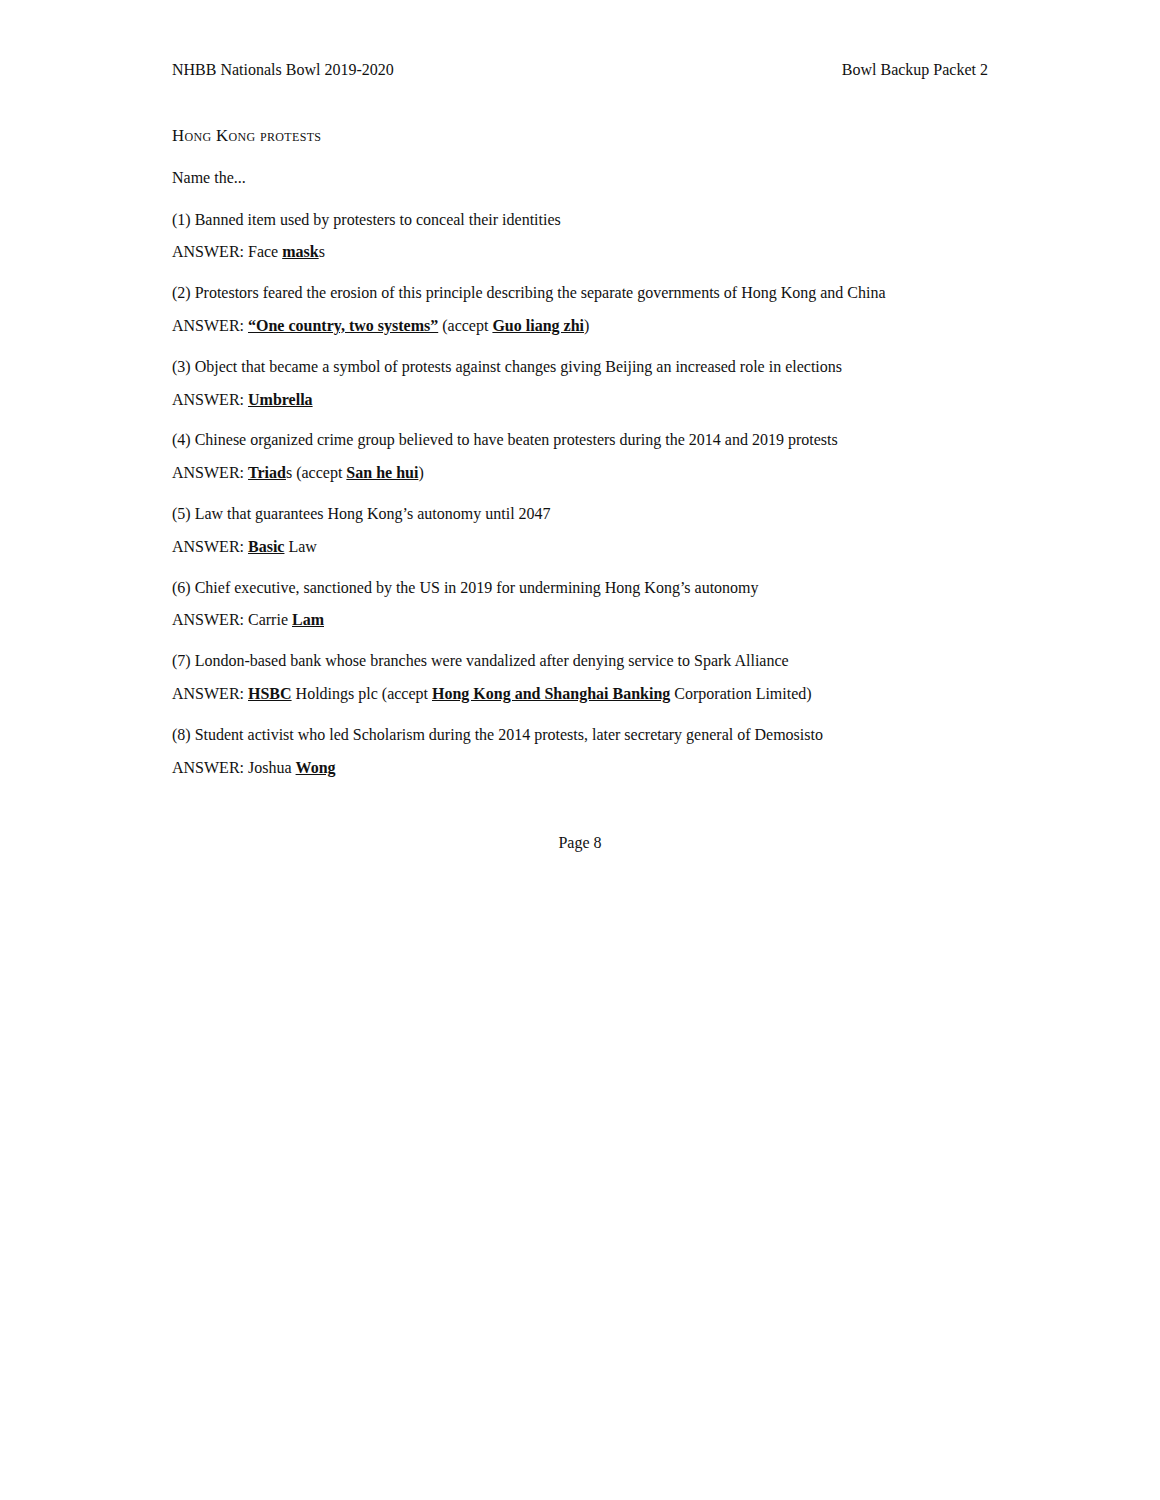NHBB Nationals Bowl 2019-2020 Bowl Backup Packet 2
Hong Kong protests
Name the...
(1) Banned item used by protesters to conceal their identities
ANSWER: Face masks
(2) Protestors feared the erosion of this principle describing the separate governments of Hong Kong and China
ANSWER: “One country, two systems” (accept Guo liang zhi)
(3) Object that became a symbol of protests against changes giving Beijing an increased role in elections
ANSWER: Umbrella
(4) Chinese organized crime group believed to have beaten protesters during the 2014 and 2019 protests
ANSWER: Triads (accept San he hui)
(5) Law that guarantees Hong Kong’s autonomy until 2047
ANSWER: Basic Law
(6) Chief executive, sanctioned by the US in 2019 for undermining Hong Kong’s autonomy
ANSWER: Carrie Lam
(7) London-based bank whose branches were vandalized after denying service to Spark Alliance
ANSWER: HSBC Holdings plc (accept Hong Kong and Shanghai Banking Corporation Limited)
(8) Student activist who led Scholarism during the 2014 protests, later secretary general of Demosisto
ANSWER: Joshua Wong
Page 8